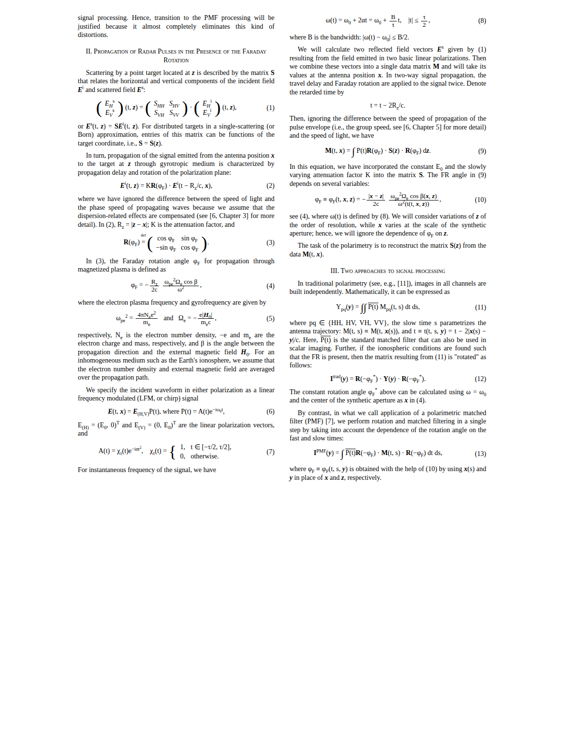signal processing. Hence, transition to the PMF processing will be justified because it almost completely eliminates this kind of distortions.
II. Propagation of Radar Pulses in the Presence of the Faraday Rotation
Scattering by a point target located at z is described by the matrix S that relates the horizontal and vertical components of the incident field Ei and scattered field Es:
(
| E H s |
| E V s |
) (t, z) = (
| S HH | S HV |
| S VH | S VV |
) · (
| E H i |
| E V i |
) (t, z),
(1)
or Es(t, z) = SEi(t, z). For distributed targets in a single-scattering (or Born) approximation, entries of this matrix can be functions of the target coordinate, i.e., S = S(z).
In turn, propagation of the signal emitted from the antenna position x to the target at z through gyrotropic medium is characterized by propagation delay and rotation of the polarization plane:
Ei(t, z) = KR(φF) · Ei(t − Rz/c, x),
(2)
where we have ignored the difference between the speed of light and the phase speed of propagating waves because we assume that the dispersion-related effects are compensated (see [6, Chapter 3] for more detail). In (2), Rz = |z − x|; K is the attenuation factor, and
R(φF) def= (
| cos φ F | sin φ F |
| −sin φ F | cos φ F |
).
(3)
In (3), the Faraday rotation angle φF for propagation through magnetized plasma is defined as
φF = −Rz 2c ωpe2Ωe cos β ω2,
(4)
where the electron plasma frequency and gyrofrequency are given by
ωpe2 = 4πNee2 me and Ωe = −e|H0|mec,
(5)
respectively, Ne is the electron number density, −e and me are the electron charge and mass, respectively, and β is the angle between the propagation direction and the external magnetic field H0. For an inhomogeneous medium such as the Earth's ionosphere, we assume that the electron number density and external magnetic field are averaged over the propagation path.
We specify the incident waveform in either polarization as a linear frequency modulated (LFM, or chirp) signal
E(t, x) = E(H,V)P(t), where P(t) = A(t)e−iω0t,
(6)
E(H) = (E0, 0)T and E(V) = (0, E0)T are the linear polarization vectors, and
A(t) = χτ(t)e−iαt2, χτ(t) = {
| 1, | t ∈ [−τ/2, τ/2], |
| 0, | otherwise. |
(7)
For instantaneous frequency of the signal, we have
ω(t) = ω0 + 2αt = ω0 + Bτt, |t| ≤ τ 2,
(8)
where B is the bandwidth: |ω(t) − ω0| ≤ B/2.
We will calculate two reflected field vectors Es given by (1) resulting from the field emitted in two basic linear polarizations. Then we combine these vectors into a single data matrix M and will take its values at the antenna position x. In two-way signal propagation, the travel delay and Faraday rotation are applied to the signal twice. Denote the retarded time by
t = t − 2Rz/c.
Then, ignoring the difference between the speed of propagation of the pulse envelope (i.e., the group speed, see [6, Chapter 5] for more detail) and the speed of light, we have
M(t, x) = ∫ P(t)R(φF) · S(z) · R(φF) dz.
(9)
In this equation, we have incorporated the constant E0 and the slowly varying attenuation factor K into the matrix S. The FR angle in (9) depends on several variables:
φF ≡ φF(t, x, z) = −|x − z|2c ωpe2Ωe cos β(x, z) ω2(t(t, x, z)),
(10)
see (4), where ω(t) is defined by (8). We will consider variations of z of the order of resolution, while x varies at the scale of the synthetic aperture; hence, we will ignore the dependence of φF on z.
The task of the polarimetry is to reconstruct the matrix S(z) from the data M(t, x).
III. Two approaches to signal processing
In traditional polarimetry (see, e.g., [11]), images in all channels are built independently. Mathematically, it can be expressed as
Ypq(y) = ∫∫ P(t) Mpq(t, s) dt ds,
(11)
where pq ∈ {HH, HV, VH, VV}, the slow time s parametrizes the antenna trajectory: M(t, s) ≡ M(t, x(s)), and t ≡ t(t, s, y) = t − 2|x(s) − y|/c. Here, P(t) is the standard matched filter that can also be used in scalar imaging. Further, if the ionospheric conditions are found such that the FR is present, then the matrix resulting from (11) is "rotated" as follows:
Itrad(y) = R(−φF*) · Y(y) · R(−φF*).
(12)
The constant rotation angle φF* above can be calculated using ω = ω0 and the center of the synthetic aperture as x in (4).
By contrast, in what we call application of a polarimetric matched filter (PMF) [7], we perform rotation and matched filtering in a single step by taking into account the dependence of the rotation angle on the fast and slow times:
IPMF(y) = ∫ P(t) R(−φF) · M(t, s) · R(−φF) dt ds,
(13)
where φF ≡ φF(t, s, y) is obtained with the help of (10) by using x(s) and y in place of x and z, respectively.